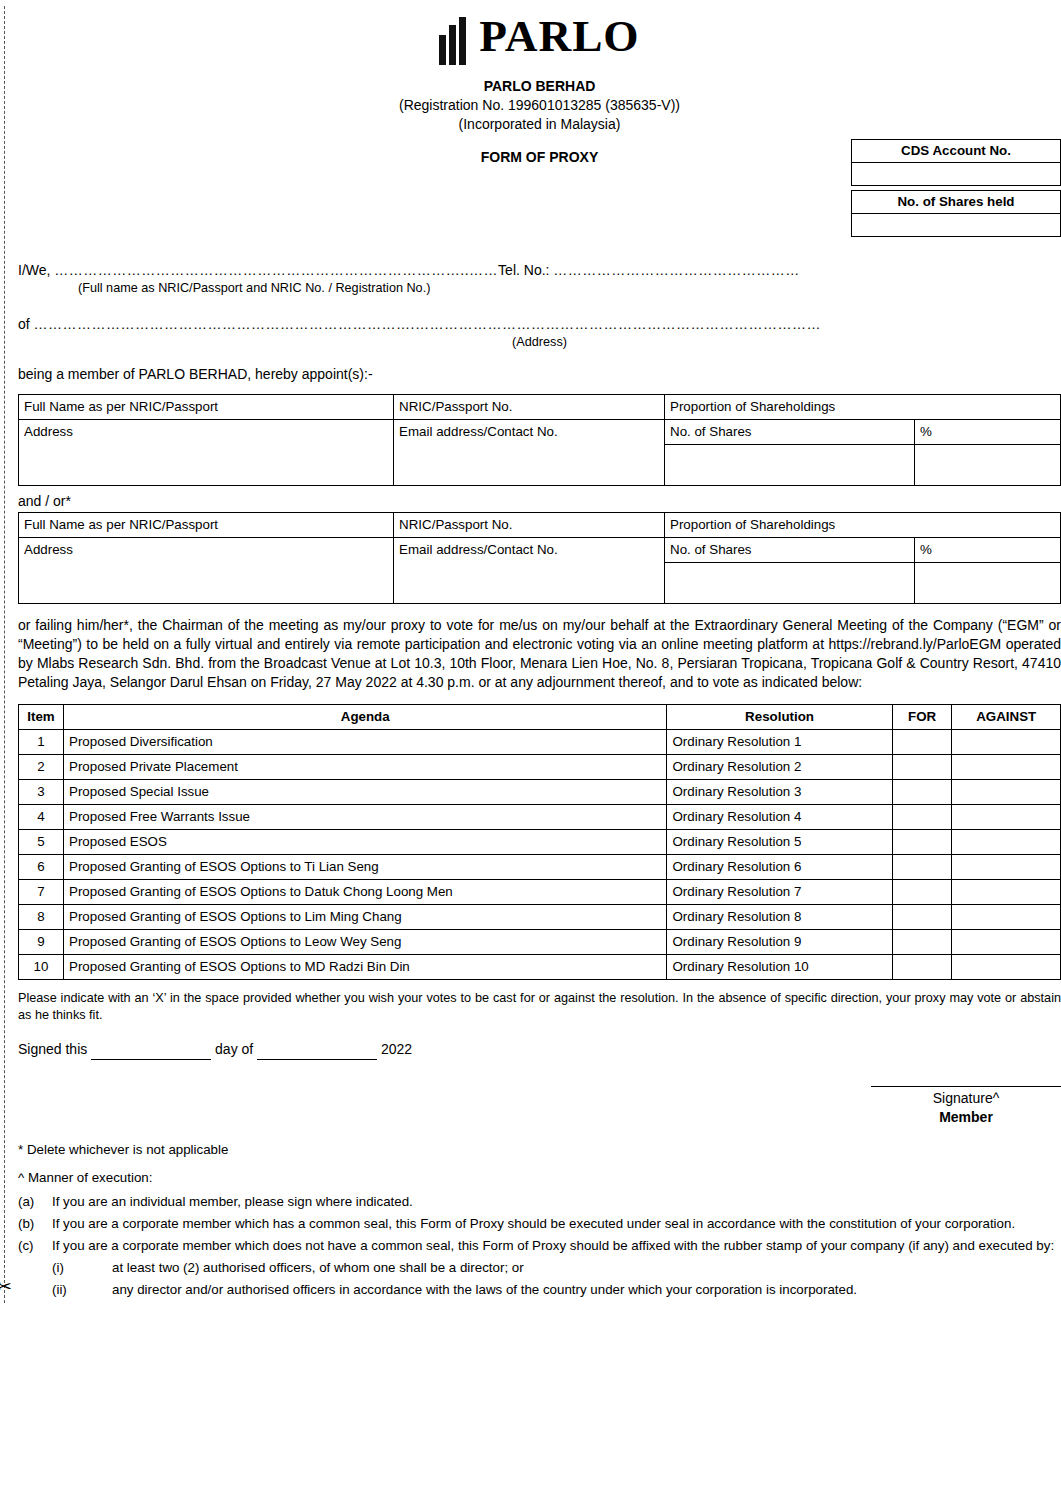✂
PARLO
PARLO BERHAD
(Registration No. 199601013285 (385635-V))
(Incorporated in Malaysia)
FORM OF PROXY
| CDS Account No. |
| No. of Shares held |
I/We, …………………………………………………………………………..……Tel. No.: …………………………………………… (Full name as NRIC/Passport and NRIC No. / Registration No.)
of …………………………………………………………………….………………………………………………………………………… (Address)
being a member of PARLO BERHAD, hereby appoint(s):-
| Full Name as per NRIC/Passport | NRIC/Passport No. | Proportion of Shareholdings |
| Address | Email address/Contact No. | No. of Shares | % |
and / or*
| Full Name as per NRIC/Passport | NRIC/Passport No. | Proportion of Shareholdings |
| Address | Email address/Contact No. | No. of Shares | % |
or failing him/her*, the Chairman of the meeting as my/our proxy to vote for me/us on my/our behalf at the Extraordinary General Meeting of the Company (“EGM” or “Meeting”) to be held on a fully virtual and entirely via remote participation and electronic voting via an online meeting platform at https://rebrand.ly/ParloEGM operated by Mlabs Research Sdn. Bhd. from the Broadcast Venue at Lot 10.3, 10th Floor, Menara Lien Hoe, No. 8, Persiaran Tropicana, Tropicana Golf & Country Resort, 47410 Petaling Jaya, Selangor Darul Ehsan on Friday, 27 May 2022 at 4.30 p.m. or at any adjournment thereof, and to vote as indicated below:
| Item | Agenda | Resolution | FOR | AGAINST |
| --- | --- | --- | --- | --- |
| 1 | Proposed Diversification | Ordinary Resolution 1 | | |
| 2 | Proposed Private Placement | Ordinary Resolution 2 | | |
| 3 | Proposed Special Issue | Ordinary Resolution 3 | | |
| 4 | Proposed Free Warrants Issue | Ordinary Resolution 4 | | |
| 5 | Proposed ESOS | Ordinary Resolution 5 | | |
| 6 | Proposed Granting of ESOS Options to Ti Lian Seng | Ordinary Resolution 6 | | |
| 7 | Proposed Granting of ESOS Options to Datuk Chong Loong Men | Ordinary Resolution 7 | | |
| 8 | Proposed Granting of ESOS Options to Lim Ming Chang | Ordinary Resolution 8 | | |
| 9 | Proposed Granting of ESOS Options to Leow Wey Seng | Ordinary Resolution 9 | | |
| 10 | Proposed Granting of ESOS Options to MD Radzi Bin Din | Ordinary Resolution 10 | | |
Please indicate with an ‘X’ in the space provided whether you wish your votes to be cast for or against the resolution. In the absence of specific direction, your proxy may vote or abstain as he thinks fit.
Signed this day of 2022
Signature^ Member
* Delete whichever is not applicable
^ Manner of execution:
| (a) | If you are an individual member, please sign where indicated. |
| (b) | If you are a corporate member which has a common seal, this Form of Proxy should be executed under seal in accordance with the constitution of your corporation. |
| (c) | If you are a corporate member which does not have a common seal, this Form of Proxy should be affixed with the rubber stamp of your company (if any) and executed by: / (i) / at least two (2) authorised officers, of whom one shall be a director; or / / (ii) / any director and/or authorised officers in accordance with the laws of the country under which your corporation is incorporated. / |